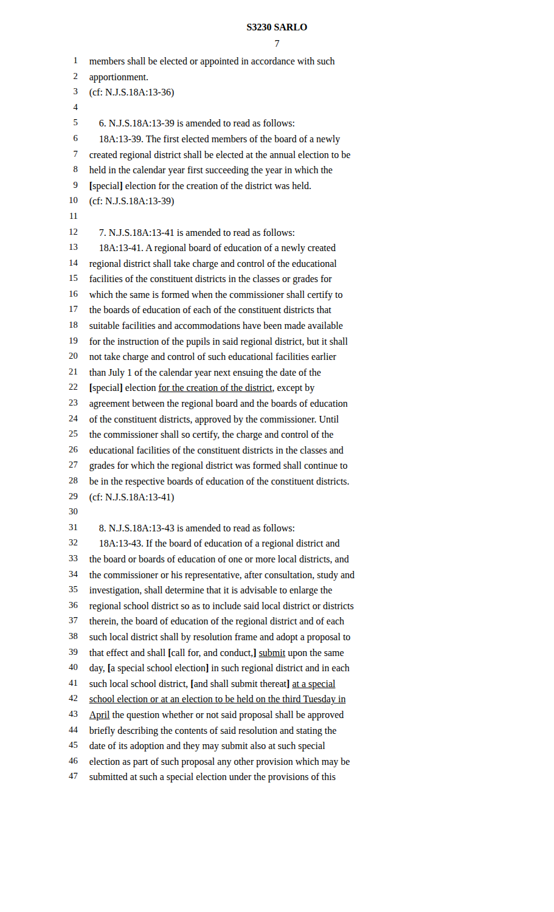S3230 SARLO 7
members shall be elected or appointed in accordance with such
apportionment.
(cf: N.J.S.18A:13-36)
6. N.J.S.18A:13-39 is amended to read as follows:
18A:13-39. The first elected members of the board of a newly
created regional district shall be elected at the annual election to be
held in the calendar year first succeeding the year in which the
[special] election for the creation of the district was held.
(cf: N.J.S.18A:13-39)
7. N.J.S.18A:13-41 is amended to read as follows:
18A:13-41. A regional board of education of a newly created
regional district shall take charge and control of the educational
facilities of the constituent districts in the classes or grades for
which the same is formed when the commissioner shall certify to
the boards of education of each of the constituent districts that
suitable facilities and accommodations have been made available
for the instruction of the pupils in said regional district, but it shall
not take charge and control of such educational facilities earlier
than July 1 of the calendar year next ensuing the date of the
[special] election for the creation of the district, except by
agreement between the regional board and the boards of education
of the constituent districts, approved by the commissioner. Until
the commissioner shall so certify, the charge and control of the
educational facilities of the constituent districts in the classes and
grades for which the regional district was formed shall continue to
be in the respective boards of education of the constituent districts.
(cf: N.J.S.18A:13-41)
8. N.J.S.18A:13-43 is amended to read as follows:
18A:13-43. If the board of education of a regional district and
the board or boards of education of one or more local districts, and
the commissioner or his representative, after consultation, study and
investigation, shall determine that it is advisable to enlarge the
regional school district so as to include said local district or districts
therein, the board of education of the regional district and of each
such local district shall by resolution frame and adopt a proposal to
that effect and shall [call for, and conduct,] submit upon the same
day, [a special school election] in such regional district and in each
such local school district, [and shall submit thereat] at a special
school election or at an election to be held on the third Tuesday in
April the question whether or not said proposal shall be approved
briefly describing the contents of said resolution and stating the
date of its adoption and they may submit also at such special
election as part of such proposal any other provision which may be
submitted at such a special election under the provisions of this